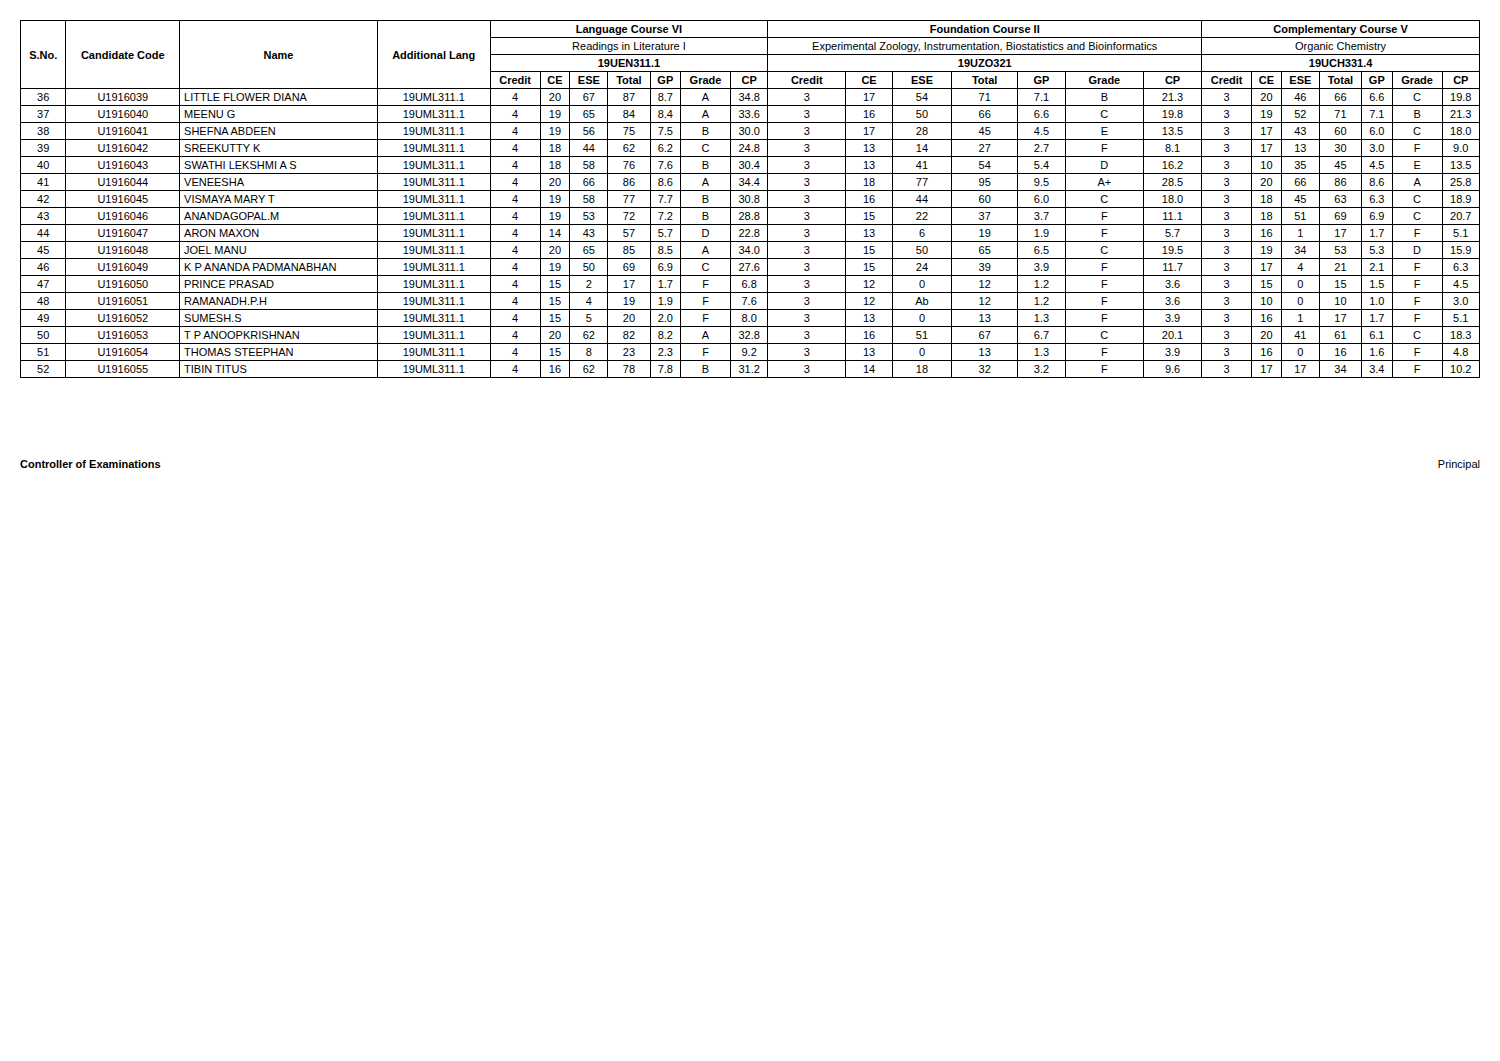| S.No. | Candidate Code | Name | Additional Lang | Language Course VI | Foundation Course II | Complementary Course V |
| --- | --- | --- | --- | --- | --- | --- |
| Readings in Literature I | Experimental Zoology, Instrumentation, Biostatistics and Bioinformatics | Organic Chemistry |
| 19UEN311.1 | 19UZO321 | 19UCH331.4 |
| Credit | CE | ESE | Total | GP | Grade | CP | Credit | CE | ESE | Total | GP | Grade | CP | Credit | CE | ESE | Total | GP | Grade | CP |
| 36 | U1916039 | LITTLE FLOWER DIANA | 19UML311.1 | 4 | 20 | 67 | 87 | 8.7 | A | 34.8 | 3 | 17 | 54 | 71 | 7.1 | B | 21.3 | 3 | 20 | 46 | 66 | 6.6 | C | 19.8 |
| 37 | U1916040 | MEENU G | 19UML311.1 | 4 | 19 | 65 | 84 | 8.4 | A | 33.6 | 3 | 16 | 50 | 66 | 6.6 | C | 19.8 | 3 | 19 | 52 | 71 | 7.1 | B | 21.3 |
| 38 | U1916041 | SHEFNA ABDEEN | 19UML311.1 | 4 | 19 | 56 | 75 | 7.5 | B | 30.0 | 3 | 17 | 28 | 45 | 4.5 | E | 13.5 | 3 | 17 | 43 | 60 | 6.0 | C | 18.0 |
| 39 | U1916042 | SREEKUTTY K | 19UML311.1 | 4 | 18 | 44 | 62 | 6.2 | C | 24.8 | 3 | 13 | 14 | 27 | 2.7 | F | 8.1 | 3 | 17 | 13 | 30 | 3.0 | F | 9.0 |
| 40 | U1916043 | SWATHI LEKSHMI A S | 19UML311.1 | 4 | 18 | 58 | 76 | 7.6 | B | 30.4 | 3 | 13 | 41 | 54 | 5.4 | D | 16.2 | 3 | 10 | 35 | 45 | 4.5 | E | 13.5 |
| 41 | U1916044 | VENEESHA | 19UML311.1 | 4 | 20 | 66 | 86 | 8.6 | A | 34.4 | 3 | 18 | 77 | 95 | 9.5 | A+ | 28.5 | 3 | 20 | 66 | 86 | 8.6 | A | 25.8 |
| 42 | U1916045 | VISMAYA MARY T | 19UML311.1 | 4 | 19 | 58 | 77 | 7.7 | B | 30.8 | 3 | 16 | 44 | 60 | 6.0 | C | 18.0 | 3 | 18 | 45 | 63 | 6.3 | C | 18.9 |
| 43 | U1916046 | ANANDAGOPAL.M | 19UML311.1 | 4 | 19 | 53 | 72 | 7.2 | B | 28.8 | 3 | 15 | 22 | 37 | 3.7 | F | 11.1 | 3 | 18 | 51 | 69 | 6.9 | C | 20.7 |
| 44 | U1916047 | ARON MAXON | 19UML311.1 | 4 | 14 | 43 | 57 | 5.7 | D | 22.8 | 3 | 13 | 6 | 19 | 1.9 | F | 5.7 | 3 | 16 | 1 | 17 | 1.7 | F | 5.1 |
| 45 | U1916048 | JOEL MANU | 19UML311.1 | 4 | 20 | 65 | 85 | 8.5 | A | 34.0 | 3 | 15 | 50 | 65 | 6.5 | C | 19.5 | 3 | 19 | 34 | 53 | 5.3 | D | 15.9 |
| 46 | U1916049 | K P ANANDA PADMANABHAN | 19UML311.1 | 4 | 19 | 50 | 69 | 6.9 | C | 27.6 | 3 | 15 | 24 | 39 | 3.9 | F | 11.7 | 3 | 17 | 4 | 21 | 2.1 | F | 6.3 |
| 47 | U1916050 | PRINCE PRASAD | 19UML311.1 | 4 | 15 | 2 | 17 | 1.7 | F | 6.8 | 3 | 12 | 0 | 12 | 1.2 | F | 3.6 | 3 | 15 | 0 | 15 | 1.5 | F | 4.5 |
| 48 | U1916051 | RAMANADH.P.H | 19UML311.1 | 4 | 15 | 4 | 19 | 1.9 | F | 7.6 | 3 | 12 | Ab | 12 | 1.2 | F | 3.6 | 3 | 10 | 0 | 10 | 1.0 | F | 3.0 |
| 49 | U1916052 | SUMESH.S | 19UML311.1 | 4 | 15 | 5 | 20 | 2.0 | F | 8.0 | 3 | 13 | 0 | 13 | 1.3 | F | 3.9 | 3 | 16 | 1 | 17 | 1.7 | F | 5.1 |
| 50 | U1916053 | T P ANOOPKRISHNAN | 19UML311.1 | 4 | 20 | 62 | 82 | 8.2 | A | 32.8 | 3 | 16 | 51 | 67 | 6.7 | C | 20.1 | 3 | 20 | 41 | 61 | 6.1 | C | 18.3 |
| 51 | U1916054 | THOMAS STEEPHAN | 19UML311.1 | 4 | 15 | 8 | 23 | 2.3 | F | 9.2 | 3 | 13 | 0 | 13 | 1.3 | F | 3.9 | 3 | 16 | 0 | 16 | 1.6 | F | 4.8 |
| 52 | U1916055 | TIBIN TITUS | 19UML311.1 | 4 | 16 | 62 | 78 | 7.8 | B | 31.2 | 3 | 14 | 18 | 32 | 3.2 | F | 9.6 | 3 | 17 | 17 | 34 | 3.4 | F | 10.2 |
Controller of Examinations
Principal